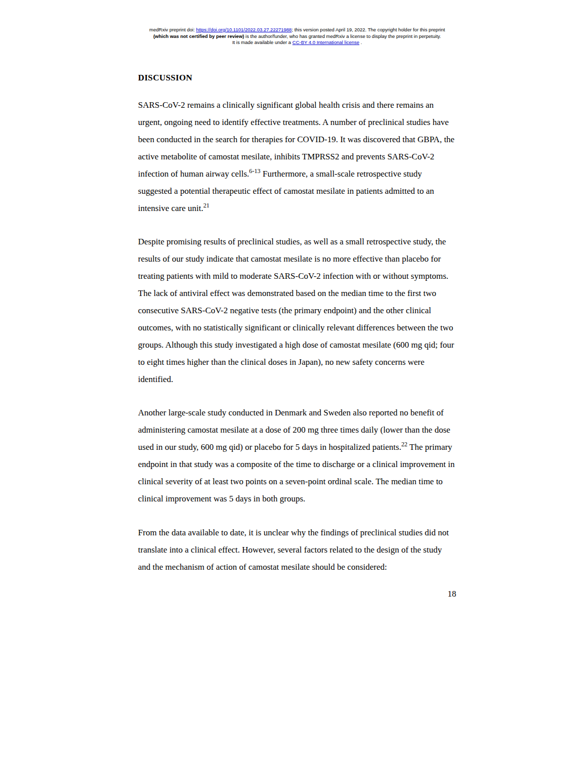medRxiv preprint doi: https://doi.org/10.1101/2022.03.27.22271988; this version posted April 19, 2022. The copyright holder for this preprint
(which was not certified by peer review) is the author/funder, who has granted medRxiv a license to display the preprint in perpetuity.
It is made available under a CC-BY 4.0 International license .
DISCUSSION
SARS-CoV-2 remains a clinically significant global health crisis and there remains an urgent, ongoing need to identify effective treatments. A number of preclinical studies have been conducted in the search for therapies for COVID-19. It was discovered that GBPA, the active metabolite of camostat mesilate, inhibits TMPRSS2 and prevents SARS-CoV-2 infection of human airway cells.6-13 Furthermore, a small-scale retrospective study suggested a potential therapeutic effect of camostat mesilate in patients admitted to an intensive care unit.21
Despite promising results of preclinical studies, as well as a small retrospective study, the results of our study indicate that camostat mesilate is no more effective than placebo for treating patients with mild to moderate SARS-CoV-2 infection with or without symptoms. The lack of antiviral effect was demonstrated based on the median time to the first two consecutive SARS-CoV-2 negative tests (the primary endpoint) and the other clinical outcomes, with no statistically significant or clinically relevant differences between the two groups. Although this study investigated a high dose of camostat mesilate (600 mg qid; four to eight times higher than the clinical doses in Japan), no new safety concerns were identified.
Another large-scale study conducted in Denmark and Sweden also reported no benefit of administering camostat mesilate at a dose of 200 mg three times daily (lower than the dose used in our study, 600 mg qid) or placebo for 5 days in hospitalized patients.22 The primary endpoint in that study was a composite of the time to discharge or a clinical improvement in clinical severity of at least two points on a seven-point ordinal scale. The median time to clinical improvement was 5 days in both groups.
From the data available to date, it is unclear why the findings of preclinical studies did not translate into a clinical effect. However, several factors related to the design of the study and the mechanism of action of camostat mesilate should be considered:
18